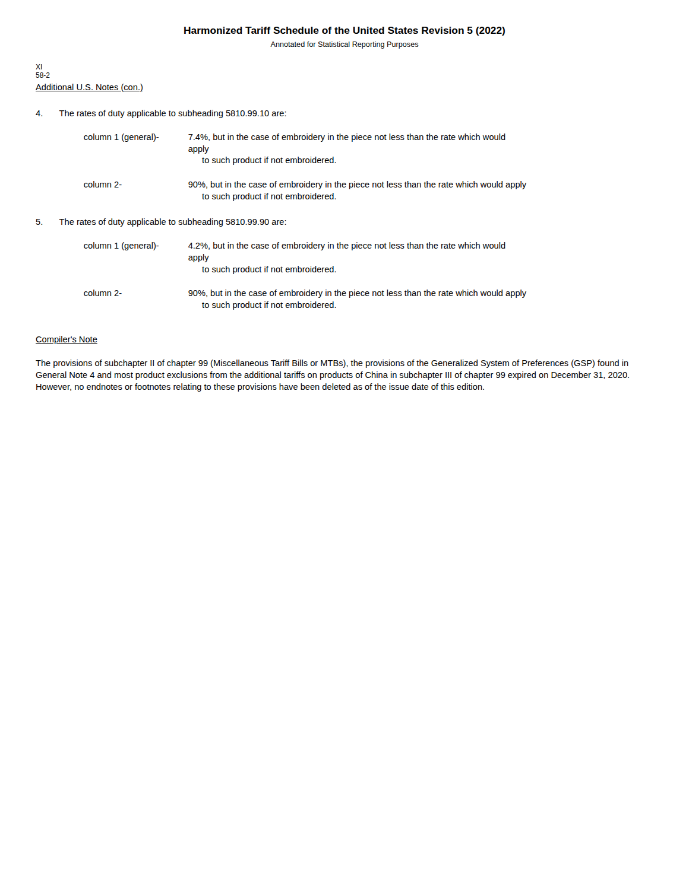Harmonized Tariff Schedule of the United States Revision 5 (2022)
Annotated for Statistical Reporting Purposes
XI
58-2
Additional U.S. Notes (con.)
4. The rates of duty applicable to subheading 5810.99.10 are:
| column 1 (general)- | 7.4%, but in the case of embroidery in the piece not less than the rate which would apply to such product if not embroidered. |
| column 2- | 90%, but in the case of embroidery in the piece not less than the rate which would apply to such product if not embroidered. |
5. The rates of duty applicable to subheading 5810.99.90 are:
| column 1 (general)- | 4.2%, but in the case of embroidery in the piece not less than the rate which would apply to such product if not embroidered. |
| column 2- | 90%, but in the case of embroidery in the piece not less than the rate which would apply to such product if not embroidered. |
Compiler's Note
The provisions of subchapter II of chapter 99 (Miscellaneous Tariff Bills or MTBs), the provisions of the Generalized System of Preferences (GSP) found in General Note 4 and most product exclusions from the additional tariffs on products of China in subchapter III of chapter 99 expired on December 31, 2020. However, no endnotes or footnotes relating to these provisions have been deleted as of the issue date of this edition.